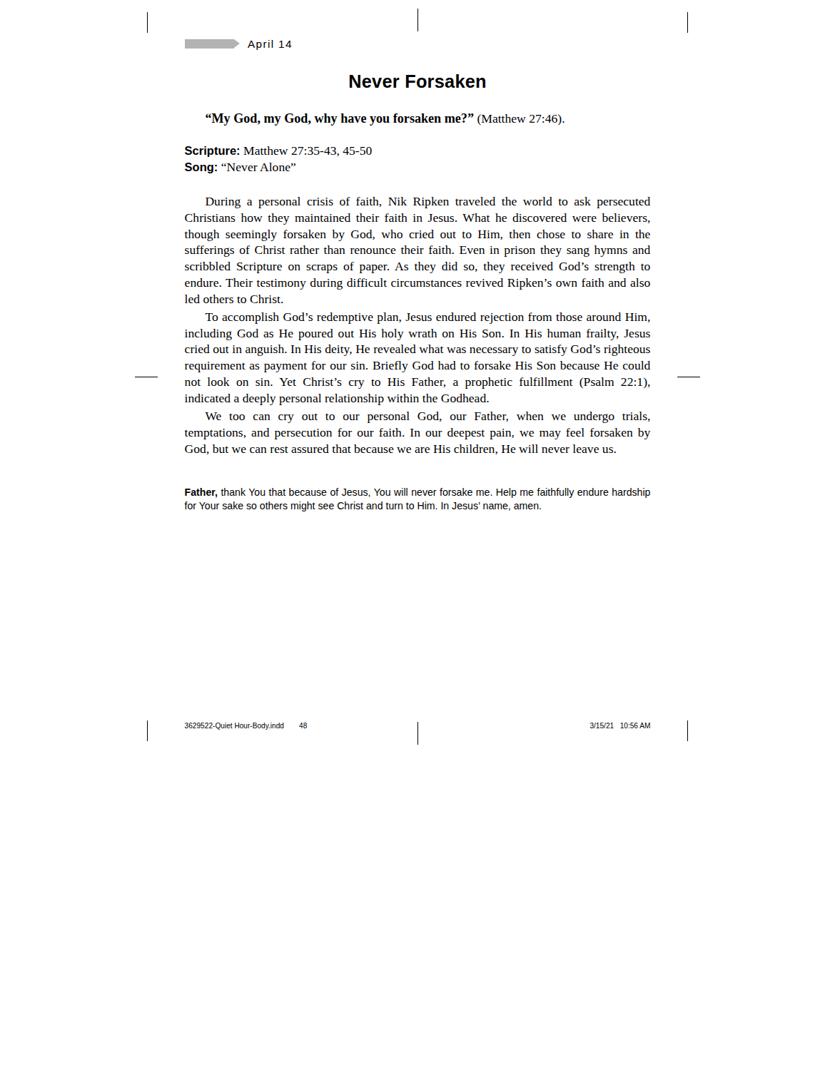April 14
Never Forsaken
“My God, my God, why have you forsaken me?” (Matthew 27:46).
Scripture: Matthew 27:35-43, 45-50
Song: “Never Alone”
During a personal crisis of faith, Nik Ripken traveled the world to ask persecuted Christians how they maintained their faith in Jesus. What he discovered were believers, though seemingly forsaken by God, who cried out to Him, then chose to share in the sufferings of Christ rather than renounce their faith. Even in prison they sang hymns and scribbled Scripture on scraps of paper. As they did so, they received God’s strength to endure. Their testimony during difficult circumstances revived Ripken’s own faith and also led others to Christ.
To accomplish God’s redemptive plan, Jesus endured rejection from those around Him, including God as He poured out His holy wrath on His Son. In His human frailty, Jesus cried out in anguish. In His deity, He revealed what was necessary to satisfy God’s righteous requirement as payment for our sin. Briefly God had to forsake His Son because He could not look on sin. Yet Christ’s cry to His Father, a prophetic fulfillment (Psalm 22:1), indicated a deeply personal relationship within the Godhead.
We too can cry out to our personal God, our Father, when we undergo trials, temptations, and persecution for our faith. In our deepest pain, we may feel forsaken by God, but we can rest assured that because we are His children, He will never leave us.
Father, thank You that because of Jesus, You will never forsake me. Help me faithfully endure hardship for Your sake so others might see Christ and turn to Him. In Jesus’ name, amen.
3629522-Quiet Hour-Body.indd48
3/15/21 10:56 AM